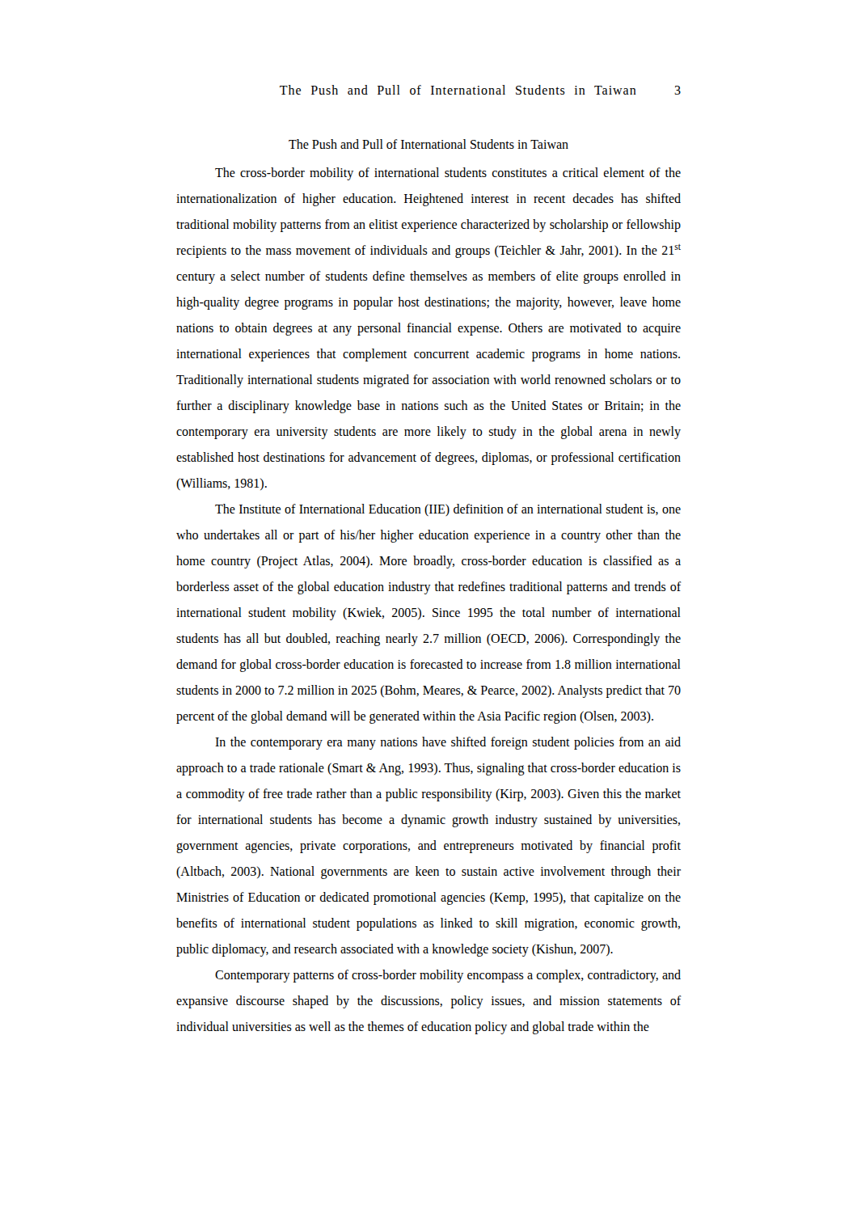The Push and Pull of International Students in Taiwan 3
The Push and Pull of International Students in Taiwan
The cross-border mobility of international students constitutes a critical element of the internationalization of higher education. Heightened interest in recent decades has shifted traditional mobility patterns from an elitist experience characterized by scholarship or fellowship recipients to the mass movement of individuals and groups (Teichler & Jahr, 2001). In the 21st century a select number of students define themselves as members of elite groups enrolled in high-quality degree programs in popular host destinations; the majority, however, leave home nations to obtain degrees at any personal financial expense. Others are motivated to acquire international experiences that complement concurrent academic programs in home nations. Traditionally international students migrated for association with world renowned scholars or to further a disciplinary knowledge base in nations such as the United States or Britain; in the contemporary era university students are more likely to study in the global arena in newly established host destinations for advancement of degrees, diplomas, or professional certification (Williams, 1981).
The Institute of International Education (IIE) definition of an international student is, one who undertakes all or part of his/her higher education experience in a country other than the home country (Project Atlas, 2004). More broadly, cross-border education is classified as a borderless asset of the global education industry that redefines traditional patterns and trends of international student mobility (Kwiek, 2005). Since 1995 the total number of international students has all but doubled, reaching nearly 2.7 million (OECD, 2006). Correspondingly the demand for global cross-border education is forecasted to increase from 1.8 million international students in 2000 to 7.2 million in 2025 (Bohm, Meares, & Pearce, 2002). Analysts predict that 70 percent of the global demand will be generated within the Asia Pacific region (Olsen, 2003).
In the contemporary era many nations have shifted foreign student policies from an aid approach to a trade rationale (Smart & Ang, 1993). Thus, signaling that cross-border education is a commodity of free trade rather than a public responsibility (Kirp, 2003). Given this the market for international students has become a dynamic growth industry sustained by universities, government agencies, private corporations, and entrepreneurs motivated by financial profit (Altbach, 2003). National governments are keen to sustain active involvement through their Ministries of Education or dedicated promotional agencies (Kemp, 1995), that capitalize on the benefits of international student populations as linked to skill migration, economic growth, public diplomacy, and research associated with a knowledge society (Kishun, 2007).
Contemporary patterns of cross-border mobility encompass a complex, contradictory, and expansive discourse shaped by the discussions, policy issues, and mission statements of individual universities as well as the themes of education policy and global trade within the